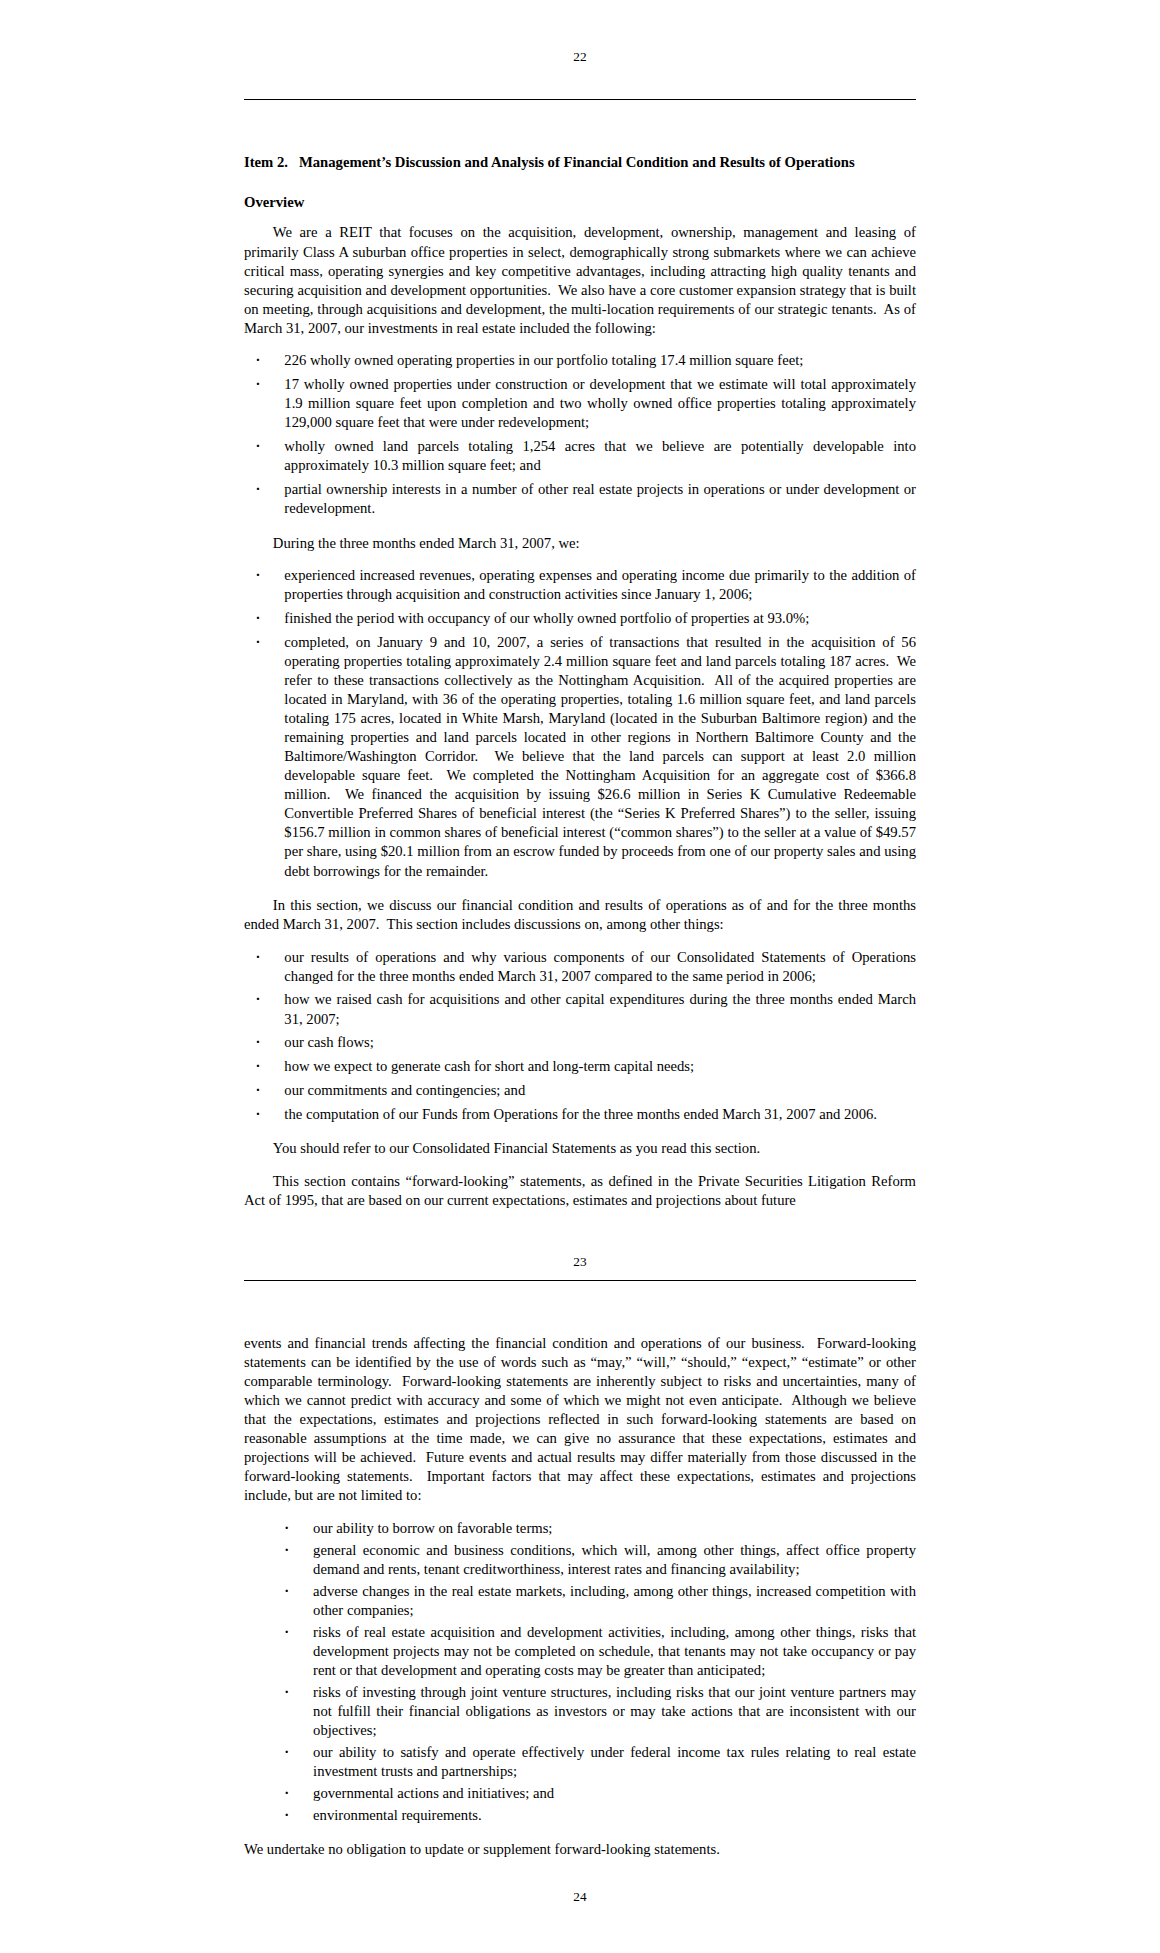22
Item 2. Management’s Discussion and Analysis of Financial Condition and Results of Operations
Overview
We are a REIT that focuses on the acquisition, development, ownership, management and leasing of primarily Class A suburban office properties in select, demographically strong submarkets where we can achieve critical mass, operating synergies and key competitive advantages, including attracting high quality tenants and securing acquisition and development opportunities. We also have a core customer expansion strategy that is built on meeting, through acquisitions and development, the multi-location requirements of our strategic tenants. As of March 31, 2007, our investments in real estate included the following:
226 wholly owned operating properties in our portfolio totaling 17.4 million square feet;
17 wholly owned properties under construction or development that we estimate will total approximately 1.9 million square feet upon completion and two wholly owned office properties totaling approximately 129,000 square feet that were under redevelopment;
wholly owned land parcels totaling 1,254 acres that we believe are potentially developable into approximately 10.3 million square feet; and
partial ownership interests in a number of other real estate projects in operations or under development or redevelopment.
During the three months ended March 31, 2007, we:
experienced increased revenues, operating expenses and operating income due primarily to the addition of properties through acquisition and construction activities since January 1, 2006;
finished the period with occupancy of our wholly owned portfolio of properties at 93.0%;
completed, on January 9 and 10, 2007, a series of transactions that resulted in the acquisition of 56 operating properties totaling approximately 2.4 million square feet and land parcels totaling 187 acres. We refer to these transactions collectively as the Nottingham Acquisition. All of the acquired properties are located in Maryland, with 36 of the operating properties, totaling 1.6 million square feet, and land parcels totaling 175 acres, located in White Marsh, Maryland (located in the Suburban Baltimore region) and the remaining properties and land parcels located in other regions in Northern Baltimore County and the Baltimore/Washington Corridor. We believe that the land parcels can support at least 2.0 million developable square feet. We completed the Nottingham Acquisition for an aggregate cost of $366.8 million. We financed the acquisition by issuing $26.6 million in Series K Cumulative Redeemable Convertible Preferred Shares of beneficial interest (the “Series K Preferred Shares”) to the seller, issuing $156.7 million in common shares of beneficial interest (“common shares”) to the seller at a value of $49.57 per share, using $20.1 million from an escrow funded by proceeds from one of our property sales and using debt borrowings for the remainder.
In this section, we discuss our financial condition and results of operations as of and for the three months ended March 31, 2007. This section includes discussions on, among other things:
our results of operations and why various components of our Consolidated Statements of Operations changed for the three months ended March 31, 2007 compared to the same period in 2006;
how we raised cash for acquisitions and other capital expenditures during the three months ended March 31, 2007;
our cash flows;
how we expect to generate cash for short and long-term capital needs;
our commitments and contingencies; and
the computation of our Funds from Operations for the three months ended March 31, 2007 and 2006.
You should refer to our Consolidated Financial Statements as you read this section.
This section contains “forward-looking” statements, as defined in the Private Securities Litigation Reform Act of 1995, that are based on our current expectations, estimates and projections about future
23
events and financial trends affecting the financial condition and operations of our business. Forward-looking statements can be identified by the use of words such as “may,” “will,” “should,” “expect,” “estimate” or other comparable terminology. Forward-looking statements are inherently subject to risks and uncertainties, many of which we cannot predict with accuracy and some of which we might not even anticipate. Although we believe that the expectations, estimates and projections reflected in such forward-looking statements are based on reasonable assumptions at the time made, we can give no assurance that these expectations, estimates and projections will be achieved. Future events and actual results may differ materially from those discussed in the forward-looking statements. Important factors that may affect these expectations, estimates and projections include, but are not limited to:
our ability to borrow on favorable terms;
general economic and business conditions, which will, among other things, affect office property demand and rents, tenant creditworthiness, interest rates and financing availability;
adverse changes in the real estate markets, including, among other things, increased competition with other companies;
risks of real estate acquisition and development activities, including, among other things, risks that development projects may not be completed on schedule, that tenants may not take occupancy or pay rent or that development and operating costs may be greater than anticipated;
risks of investing through joint venture structures, including risks that our joint venture partners may not fulfill their financial obligations as investors or may take actions that are inconsistent with our objectives;
our ability to satisfy and operate effectively under federal income tax rules relating to real estate investment trusts and partnerships;
governmental actions and initiatives; and
environmental requirements.
We undertake no obligation to update or supplement forward-looking statements.
24